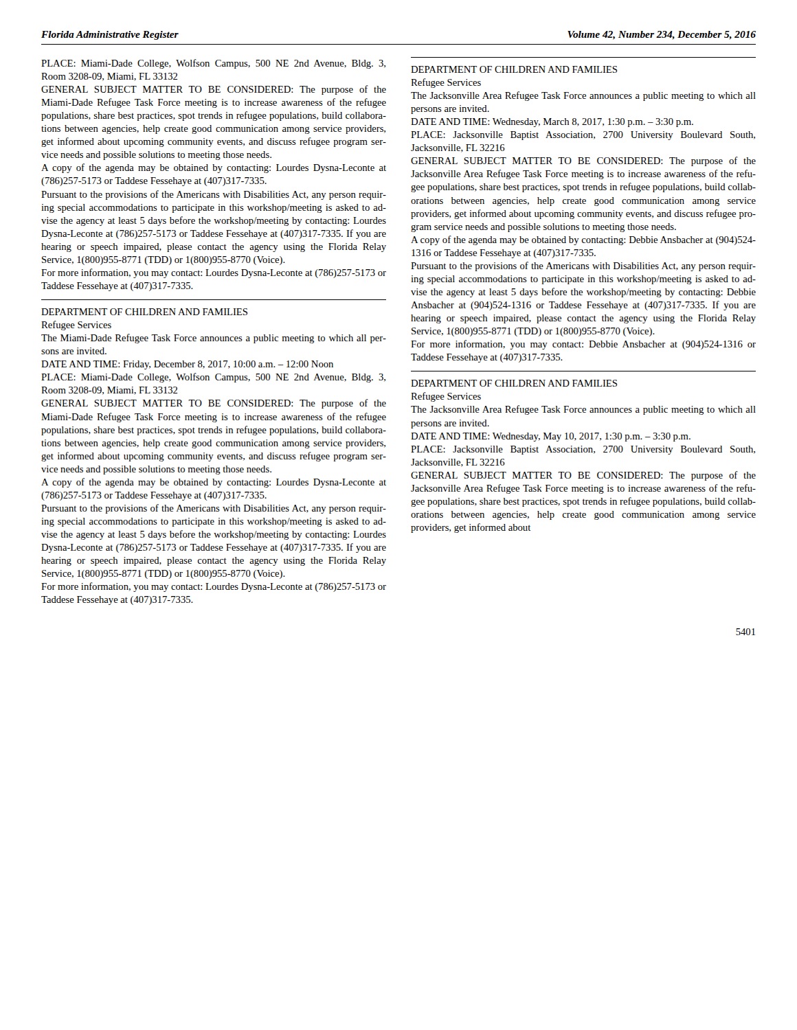Florida Administrative Register Volume 42, Number 234, December 5, 2016
PLACE: Miami-Dade College, Wolfson Campus, 500 NE 2nd Avenue, Bldg. 3, Room 3208-09, Miami, FL 33132
GENERAL SUBJECT MATTER TO BE CONSIDERED: The purpose of the Miami-Dade Refugee Task Force meeting is to increase awareness of the refugee populations, share best practices, spot trends in refugee populations, build collaborations between agencies, help create good communication among service providers, get informed about upcoming community events, and discuss refugee program service needs and possible solutions to meeting those needs.
A copy of the agenda may be obtained by contacting: Lourdes Dysna-Leconte at (786)257-5173 or Taddese Fessehaye at (407)317-7335.
Pursuant to the provisions of the Americans with Disabilities Act, any person requiring special accommodations to participate in this workshop/meeting is asked to advise the agency at least 5 days before the workshop/meeting by contacting: Lourdes Dysna-Leconte at (786)257-5173 or Taddese Fessehaye at (407)317-7335. If you are hearing or speech impaired, please contact the agency using the Florida Relay Service, 1(800)955-8771 (TDD) or 1(800)955-8770 (Voice).
For more information, you may contact: Lourdes Dysna-Leconte at (786)257-5173 or Taddese Fessehaye at (407)317-7335.
DEPARTMENT OF CHILDREN AND FAMILIES
Refugee Services
The Miami-Dade Refugee Task Force announces a public meeting to which all persons are invited.
DATE AND TIME: Friday, December 8, 2017, 10:00 a.m. – 12:00 Noon
PLACE: Miami-Dade College, Wolfson Campus, 500 NE 2nd Avenue, Bldg. 3, Room 3208-09, Miami, FL 33132
GENERAL SUBJECT MATTER TO BE CONSIDERED: The purpose of the Miami-Dade Refugee Task Force meeting is to increase awareness of the refugee populations, share best practices, spot trends in refugee populations, build collaborations between agencies, help create good communication among service providers, get informed about upcoming community events, and discuss refugee program service needs and possible solutions to meeting those needs.
A copy of the agenda may be obtained by contacting: Lourdes Dysna-Leconte at (786)257-5173 or Taddese Fessehaye at (407)317-7335.
Pursuant to the provisions of the Americans with Disabilities Act, any person requiring special accommodations to participate in this workshop/meeting is asked to advise the agency at least 5 days before the workshop/meeting by contacting: Lourdes Dysna-Leconte at (786)257-5173 or Taddese Fessehaye at (407)317-7335. If you are hearing or speech impaired, please contact the agency using the Florida Relay Service, 1(800)955-8771 (TDD) or 1(800)955-8770 (Voice).
For more information, you may contact: Lourdes Dysna-Leconte at (786)257-5173 or Taddese Fessehaye at (407)317-7335.
DEPARTMENT OF CHILDREN AND FAMILIES
Refugee Services
The Jacksonville Area Refugee Task Force announces a public meeting to which all persons are invited.
DATE AND TIME: Wednesday, March 8, 2017, 1:30 p.m. – 3:30 p.m.
PLACE: Jacksonville Baptist Association, 2700 University Boulevard South, Jacksonville, FL 32216
GENERAL SUBJECT MATTER TO BE CONSIDERED: The purpose of the Jacksonville Area Refugee Task Force meeting is to increase awareness of the refugee populations, share best practices, spot trends in refugee populations, build collaborations between agencies, help create good communication among service providers, get informed about upcoming community events, and discuss refugee program service needs and possible solutions to meeting those needs.
A copy of the agenda may be obtained by contacting: Debbie Ansbacher at (904)524-1316 or Taddese Fessehaye at (407)317-7335.
Pursuant to the provisions of the Americans with Disabilities Act, any person requiring special accommodations to participate in this workshop/meeting is asked to advise the agency at least 5 days before the workshop/meeting by contacting: Debbie Ansbacher at (904)524-1316 or Taddese Fessehaye at (407)317-7335. If you are hearing or speech impaired, please contact the agency using the Florida Relay Service, 1(800)955-8771 (TDD) or 1(800)955-8770 (Voice).
For more information, you may contact: Debbie Ansbacher at (904)524-1316 or Taddese Fessehaye at (407)317-7335.
DEPARTMENT OF CHILDREN AND FAMILIES
Refugee Services
The Jacksonville Area Refugee Task Force announces a public meeting to which all persons are invited.
DATE AND TIME: Wednesday, May 10, 2017, 1:30 p.m. – 3:30 p.m.
PLACE: Jacksonville Baptist Association, 2700 University Boulevard South, Jacksonville, FL 32216
GENERAL SUBJECT MATTER TO BE CONSIDERED: The purpose of the Jacksonville Area Refugee Task Force meeting is to increase awareness of the refugee populations, share best practices, spot trends in refugee populations, build collaborations between agencies, help create good communication among service providers, get informed about
5401